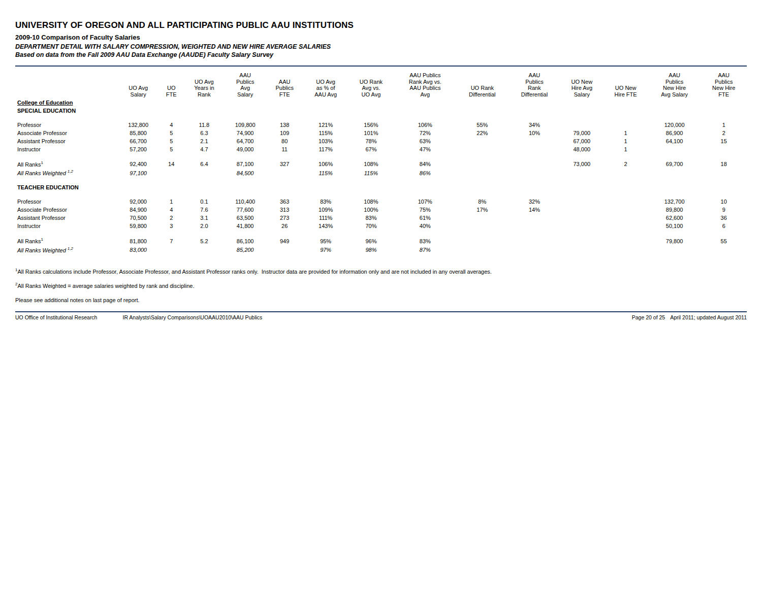UNIVERSITY OF OREGON AND ALL PARTICIPATING PUBLIC AAU INSTITUTIONS
2009-10 Comparison of Faculty Salaries
DEPARTMENT DETAIL WITH SALARY COMPRESSION, WEIGHTED AND NEW HIRE AVERAGE SALARIES
Based on data from the Fall 2009 AAU Data Exchange (AAUDE) Faculty Salary Survey
| | UO Avg Salary | UO FTE | UO Avg Years in Rank | AAU Publics Avg Salary | AAU Publics FTE | UO Avg as % of AAU Avg | UO Rank Avg vs. UO Avg | AAU Publics Rank Avg vs. AAU Publics Avg | UO Rank Differential | AAU Publics Rank Differential | UO New Hire Avg Salary | UO New Hire FTE | AAU Publics New Hire Avg Salary | AAU Publics New Hire FTE |
| --- | --- | --- | --- | --- | --- | --- | --- | --- | --- | --- | --- | --- | --- | --- |
| College of Education |
| SPECIAL EDUCATION |
| Professor | 132,800 | 4 | 11.8 | 109,800 | 138 | 121% | 156% | 106% | 55% | 34% | | | 120,000 | 1 |
| Associate Professor | 85,800 | 5 | 6.3 | 74,900 | 109 | 115% | 101% | 72% | 22% | 10% | 79,000 | 1 | 86,900 | 2 |
| Assistant Professor | 66,700 | 5 | 2.1 | 64,700 | 80 | 103% | 78% | 63% | | | 67,000 | 1 | 64,100 | 15 |
| Instructor | 57,200 | 5 | 4.7 | 49,000 | 11 | 117% | 67% | 47% | | | 48,000 | 1 | | |
| All Ranks 1 | 92,400 | 14 | 6.4 | 87,100 | 327 | 106% | 108% | 84% | | | 73,000 | 2 | 69,700 | 18 |
| All Ranks Weighted 1,2 | 97,100 | | | 84,500 | | 115% | 115% | 86% | | | | | | |
| TEACHER EDUCATION |
| Professor | 92,000 | 1 | 0.1 | 110,400 | 363 | 83% | 108% | 107% | 8% | 32% | | | 132,700 | 10 |
| Associate Professor | 84,900 | 4 | 7.6 | 77,600 | 313 | 109% | 100% | 75% | 17% | 14% | | | 89,800 | 9 |
| Assistant Professor | 70,500 | 2 | 3.1 | 63,500 | 273 | 111% | 83% | 61% | | | | | 62,600 | 36 |
| Instructor | 59,800 | 3 | 2.0 | 41,800 | 26 | 143% | 70% | 40% | | | | | 50,100 | 6 |
| All Ranks 1 | 81,800 | 7 | 5.2 | 86,100 | 949 | 95% | 96% | 83% | | | | | 79,800 | 55 |
| All Ranks Weighted 1,2 | 83,000 | | | 85,200 | | 97% | 98% | 87% | | | | | | |
1All Ranks calculations include Professor, Associate Professor, and Assistant Professor ranks only. Instructor data are provided for information only and are not included in any overall averages.
2All Ranks Weighted = average salaries weighted by rank and discipline.
Please see additional notes on last page of report.
UO Office of Institutional Research IR Analysts\Salary Comparisons\UOAAU2010\AAU Publics Page 20 of 25 April 2011; updated August 2011